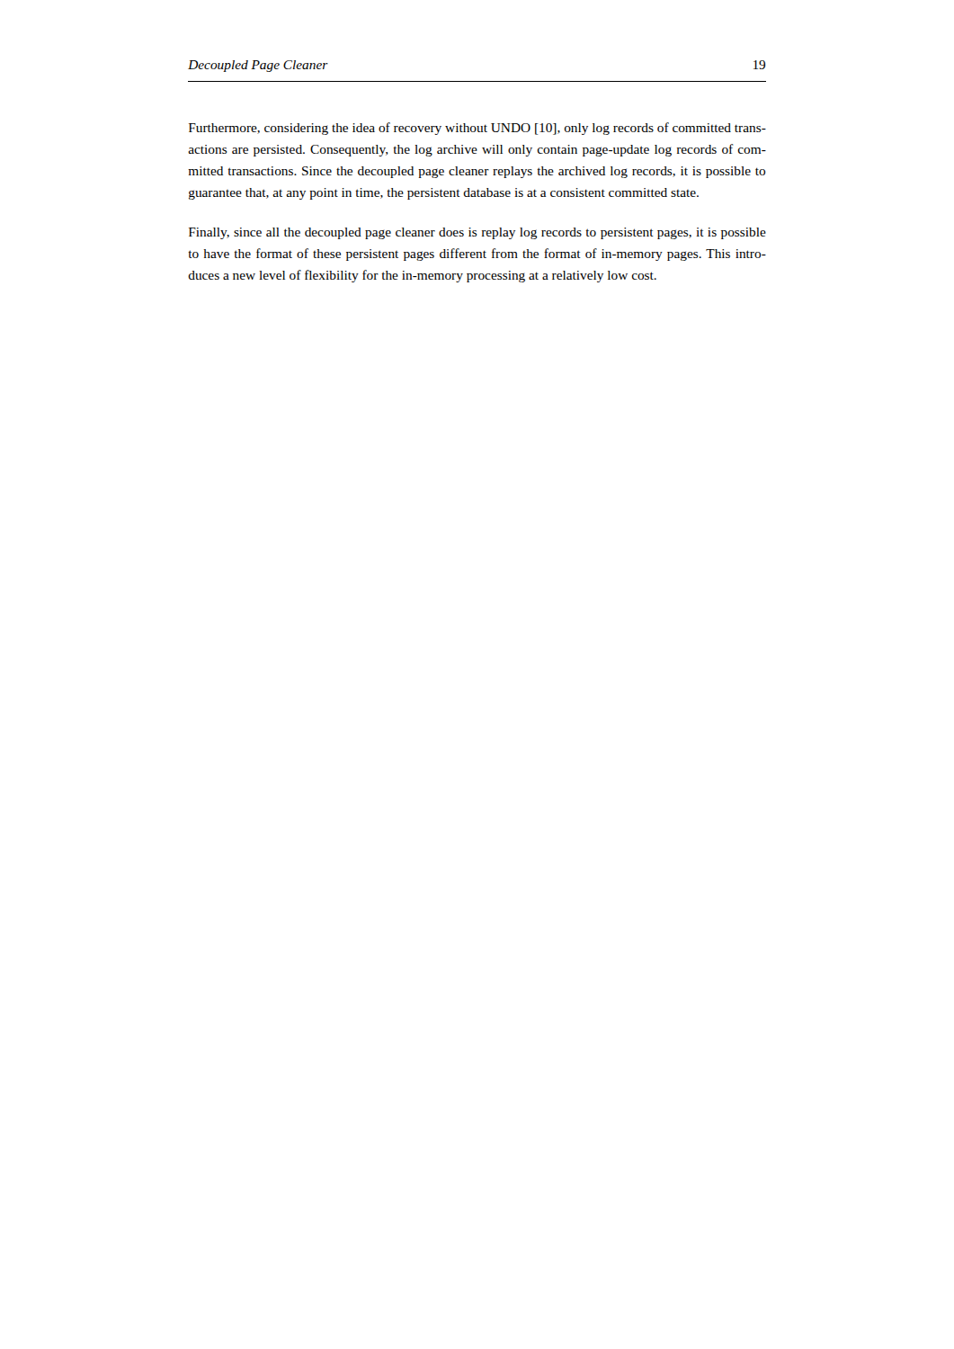Decoupled Page Cleaner 19
Furthermore, considering the idea of recovery without UNDO [10], only log records of committed transactions are persisted. Consequently, the log archive will only contain page-update log records of committed transactions. Since the decoupled page cleaner replays the archived log records, it is possible to guarantee that, at any point in time, the persistent database is at a consistent committed state.
Finally, since all the decoupled page cleaner does is replay log records to persistent pages, it is possible to have the format of these persistent pages different from the format of in-memory pages. This introduces a new level of flexibility for the in-memory processing at a relatively low cost.